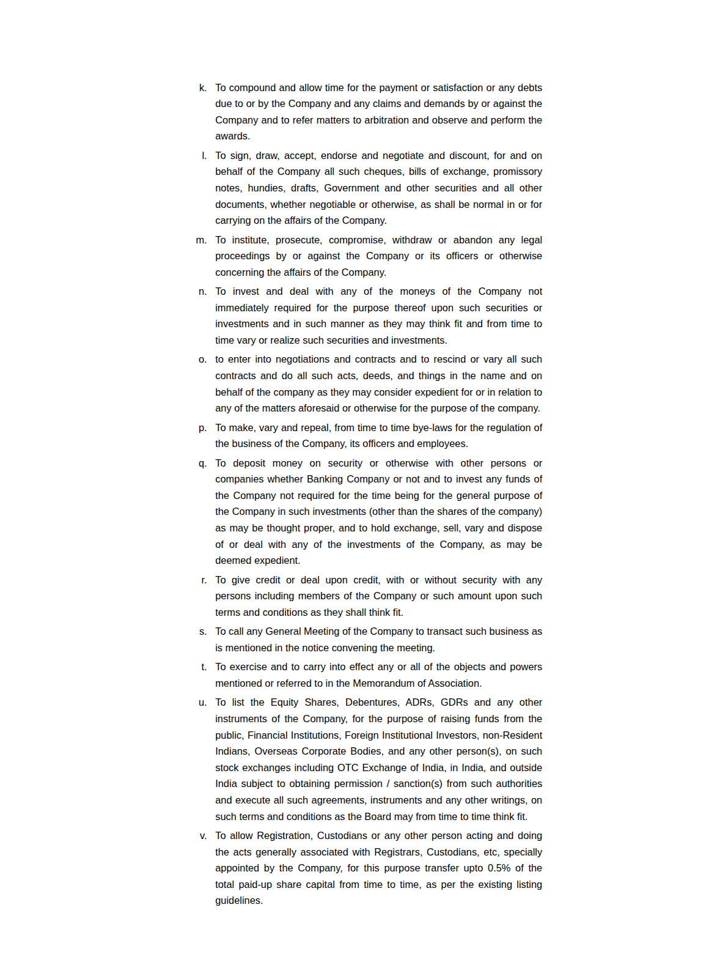To compound and allow time for the payment or satisfaction or any debts due to or by the Company and any claims and demands by or against the Company and to refer matters to arbitration and observe and perform the awards.
To sign, draw, accept, endorse and negotiate and discount, for and on behalf of the Company all such cheques, bills of exchange, promissory notes, hundies, drafts, Government and other securities and all other documents, whether negotiable or otherwise, as shall be normal in or for carrying on the affairs of the Company.
To institute, prosecute, compromise, withdraw or abandon any legal proceedings by or against the Company or its officers or otherwise concerning the affairs of the Company.
To invest and deal with any of the moneys of the Company not immediately required for the purpose thereof upon such securities or investments and in such manner as they may think fit and from time to time vary or realize such securities and investments.
to enter into negotiations and contracts and to rescind or vary all such contracts and do all such acts, deeds, and things in the name and on behalf of the company as they may consider expedient for or in relation to any of the matters aforesaid or otherwise for the purpose of the company.
To make, vary and repeal, from time to time bye-laws for the regulation of the business of the Company, its officers and employees.
To deposit money on security or otherwise with other persons or companies whether Banking Company or not and to invest any funds of the Company not required for the time being for the general purpose of the Company in such investments (other than the shares of the company) as may be thought proper, and to hold exchange, sell, vary and dispose of or deal with any of the investments of the Company, as may be deemed expedient.
To give credit or deal upon credit, with or without security with any persons including members of the Company or such amount upon such terms and conditions as they shall think fit.
To call any General Meeting of the Company to transact such business as is mentioned in the notice convening the meeting.
To exercise and to carry into effect any or all of the objects and powers mentioned or referred to in the Memorandum of Association.
To list the Equity Shares, Debentures, ADRs, GDRs and any other instruments of the Company, for the purpose of raising funds from the public, Financial Institutions, Foreign Institutional Investors, non-Resident Indians, Overseas Corporate Bodies, and any other person(s), on such stock exchanges including OTC Exchange of India, in India, and outside India subject to obtaining permission / sanction(s) from such authorities and execute all such agreements, instruments and any other writings, on such terms and conditions as the Board may from time to time think fit.
To allow Registration, Custodians or any other person acting and doing the acts generally associated with Registrars, Custodians, etc, specially appointed by the Company, for this purpose transfer upto 0.5% of the total paid-up share capital from time to time, as per the existing listing guidelines.